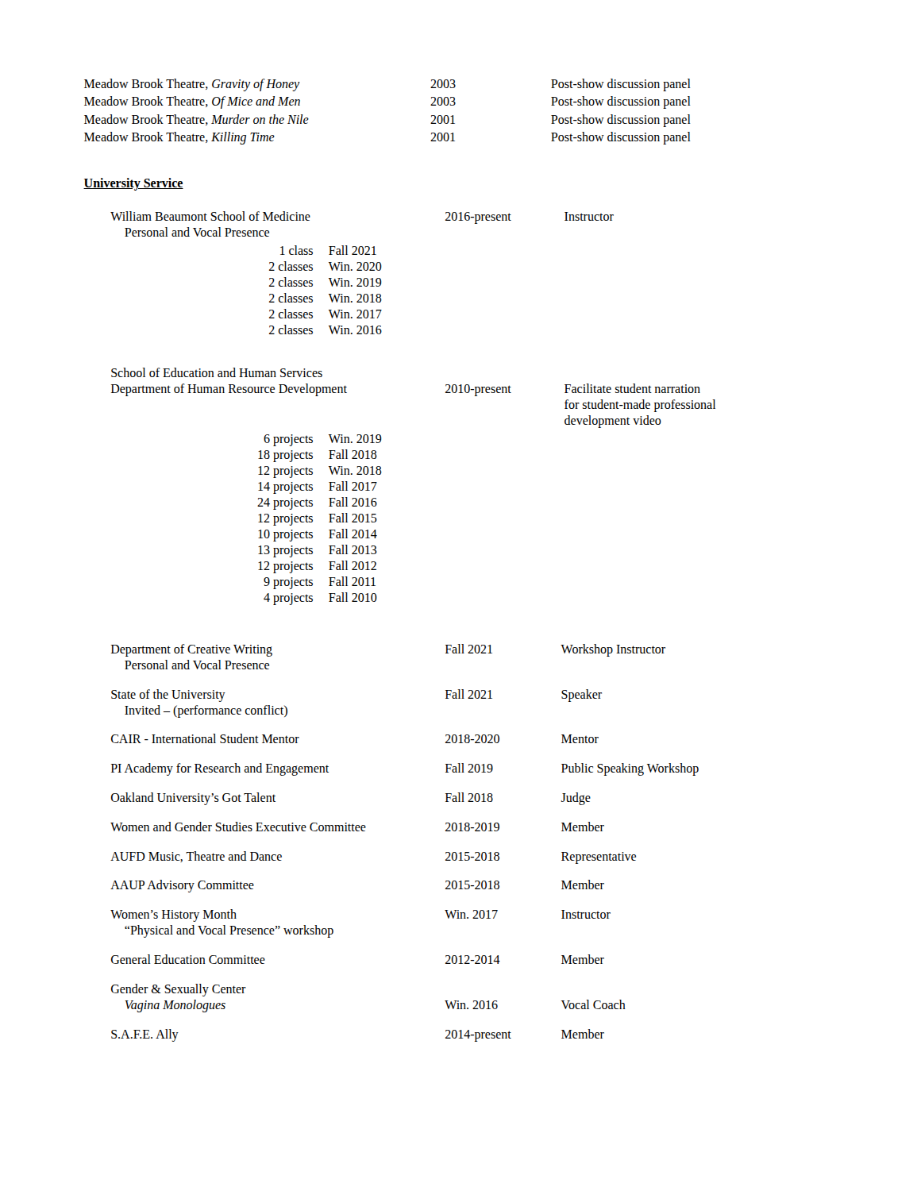| Meadow Brook Theatre, Gravity of Honey | 2003 | Post-show discussion panel |
| Meadow Brook Theatre, Of Mice and Men | 2003 | Post-show discussion panel |
| Meadow Brook Theatre, Murder on the Nile | 2001 | Post-show discussion panel |
| Meadow Brook Theatre, Killing Time | 2001 | Post-show discussion panel |
University Service
| William Beaumont School of Medicine | 2016-present | Instructor |
| Personal and Vocal Presence | | |
| 1 class | Fall 2021 | |
| 2 classes | Win. 2020 | |
| 2 classes | Win. 2019 | |
| 2 classes | Win. 2018 | |
| 2 classes | Win. 2017 | |
| 2 classes | Win. 2016 | |
| School of Education and Human Services | | |
| Department of Human Resource Development | 2010-present | Facilitate student narration for student-made professional development video |
| 6 projects | Win. 2019 | |
| 18 projects | Fall 2018 | |
| 12 projects | Win. 2018 | |
| 14 projects | Fall 2017 | |
| 24 projects | Fall 2016 | |
| 12 projects | Fall 2015 | |
| 10 projects | Fall 2014 | |
| 13 projects | Fall 2013 | |
| 12 projects | Fall 2012 | |
| 9 projects | Fall 2011 | |
| 4 projects | Fall 2010 | |
| Department of Creative Writing | Fall 2021 | Workshop Instructor |
| Personal and Vocal Presence | | |
| State of the University | Fall 2021 | Speaker |
| Invited – (performance conflict) | | |
| CAIR - International Student Mentor | 2018-2020 | Mentor |
| PI Academy for Research and Engagement | Fall 2019 | Public Speaking Workshop |
| Oakland University’s Got Talent | Fall 2018 | Judge |
| Women and Gender Studies Executive Committee | 2018-2019 | Member |
| AUFD Music, Theatre and Dance | 2015-2018 | Representative |
| AAUP Advisory Committee | 2015-2018 | Member |
| Women’s History Month | Win. 2017 | Instructor |
| “Physical and Vocal Presence” workshop | | |
| General Education Committee | 2012-2014 | Member |
| Gender & Sexually Center | | |
| Vagina Monologues | Win. 2016 | Vocal Coach |
| S.A.F.E. Ally | 2014-present | Member |